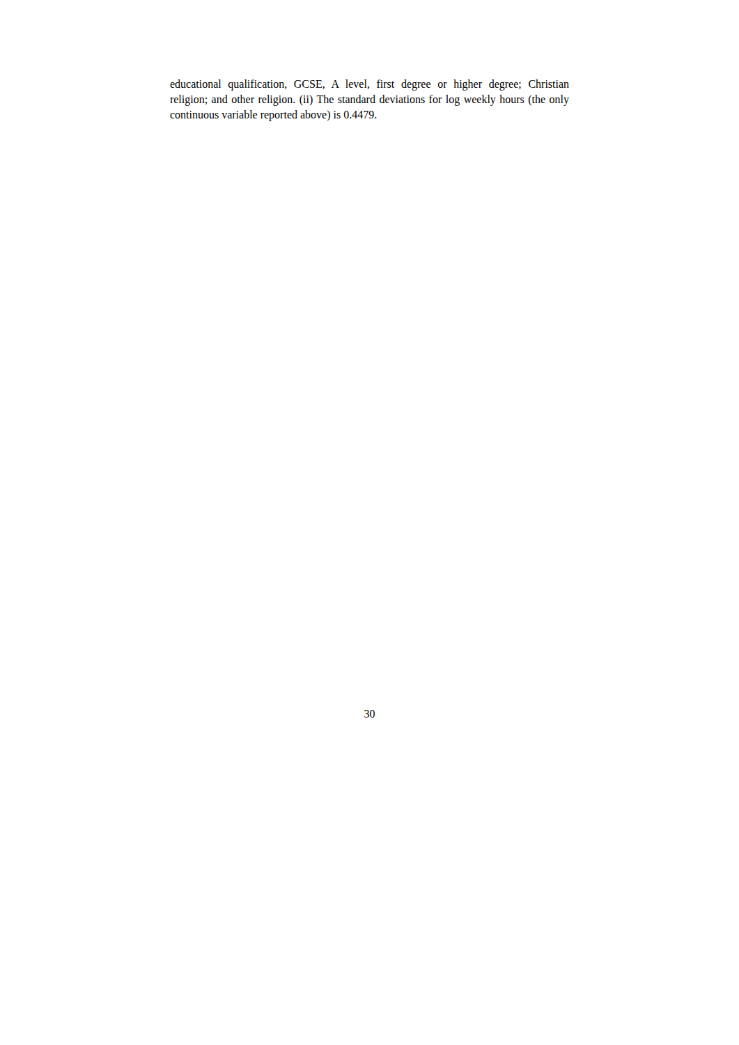educational qualification, GCSE, A level, first degree or higher degree; Christian religion; and other religion. (ii) The standard deviations for log weekly hours (the only continuous variable reported above) is 0.4479.
30